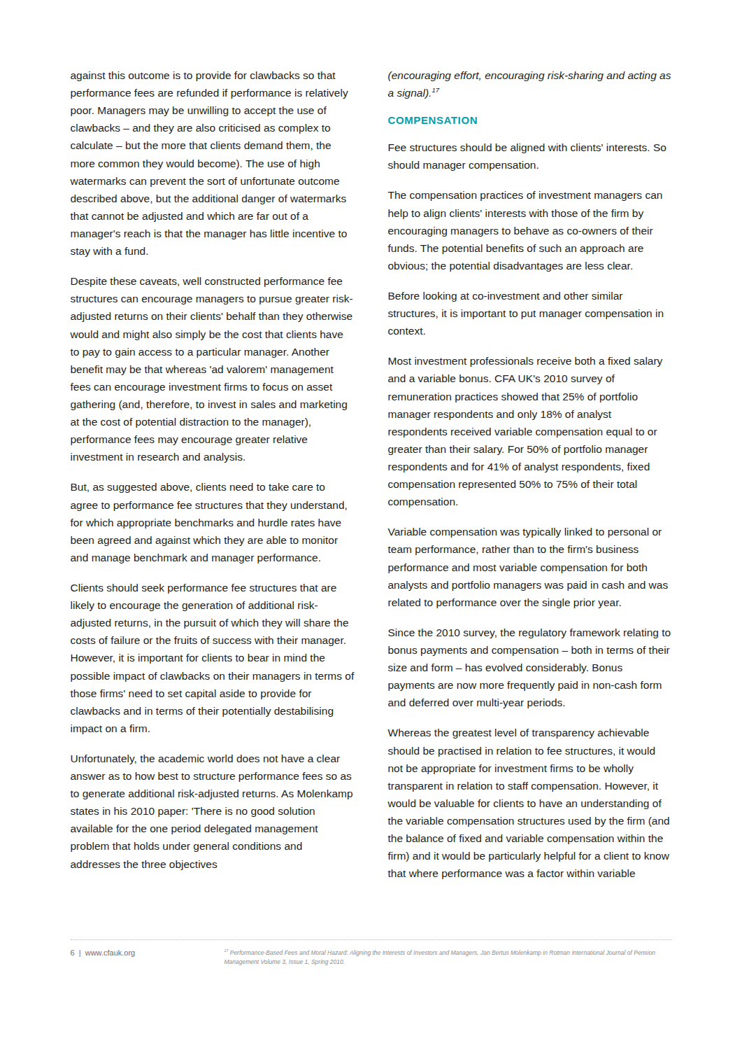against this outcome is to provide for clawbacks so that performance fees are refunded if performance is relatively poor. Managers may be unwilling to accept the use of clawbacks – and they are also criticised as complex to calculate – but the more that clients demand them, the more common they would become). The use of high watermarks can prevent the sort of unfortunate outcome described above, but the additional danger of watermarks that cannot be adjusted and which are far out of a manager's reach is that the manager has little incentive to stay with a fund.
Despite these caveats, well constructed performance fee structures can encourage managers to pursue greater risk-adjusted returns on their clients' behalf than they otherwise would and might also simply be the cost that clients have to pay to gain access to a particular manager. Another benefit may be that whereas 'ad valorem' management fees can encourage investment firms to focus on asset gathering (and, therefore, to invest in sales and marketing at the cost of potential distraction to the manager), performance fees may encourage greater relative investment in research and analysis.
But, as suggested above, clients need to take care to agree to performance fee structures that they understand, for which appropriate benchmarks and hurdle rates have been agreed and against which they are able to monitor and manage benchmark and manager performance.
Clients should seek performance fee structures that are likely to encourage the generation of additional risk-adjusted returns, in the pursuit of which they will share the costs of failure or the fruits of success with their manager. However, it is important for clients to bear in mind the possible impact of clawbacks on their managers in terms of those firms' need to set capital aside to provide for clawbacks and in terms of their potentially destabilising impact on a firm.
Unfortunately, the academic world does not have a clear answer as to how best to structure performance fees so as to generate additional risk-adjusted returns. As Molenkamp states in his 2010 paper: 'There is no good solution available for the one period delegated management problem that holds under general conditions and addresses the three objectives
(encouraging effort, encouraging risk-sharing and acting as a signal).17
Compensation
Fee structures should be aligned with clients' interests. So should manager compensation.
The compensation practices of investment managers can help to align clients' interests with those of the firm by encouraging managers to behave as co-owners of their funds. The potential benefits of such an approach are obvious; the potential disadvantages are less clear.
Before looking at co-investment and other similar structures, it is important to put manager compensation in context.
Most investment professionals receive both a fixed salary and a variable bonus. CFA UK's 2010 survey of remuneration practices showed that 25% of portfolio manager respondents and only 18% of analyst respondents received variable compensation equal to or greater than their salary. For 50% of portfolio manager respondents and for 41% of analyst respondents, fixed compensation represented 50% to 75% of their total compensation.
Variable compensation was typically linked to personal or team performance, rather than to the firm's business performance and most variable compensation for both analysts and portfolio managers was paid in cash and was related to performance over the single prior year.
Since the 2010 survey, the regulatory framework relating to bonus payments and compensation – both in terms of their size and form – has evolved considerably. Bonus payments are now more frequently paid in non-cash form and deferred over multi-year periods.
Whereas the greatest level of transparency achievable should be practised in relation to fee structures, it would not be appropriate for investment firms to be wholly transparent in relation to staff compensation. However, it would be valuable for clients to have an understanding of the variable compensation structures used by the firm (and the balance of fixed and variable compensation within the firm) and it would be particularly helpful for a client to know that where performance was a factor within variable
6 | www.cfauk.org
17 Performance-Based Fees and Moral Hazard: Aligning the Interests of Investors and Managers, Jan Bertus Molenkamp in Rotman International Journal of Pension Management Volume 3, Issue 1, Spring 2010.